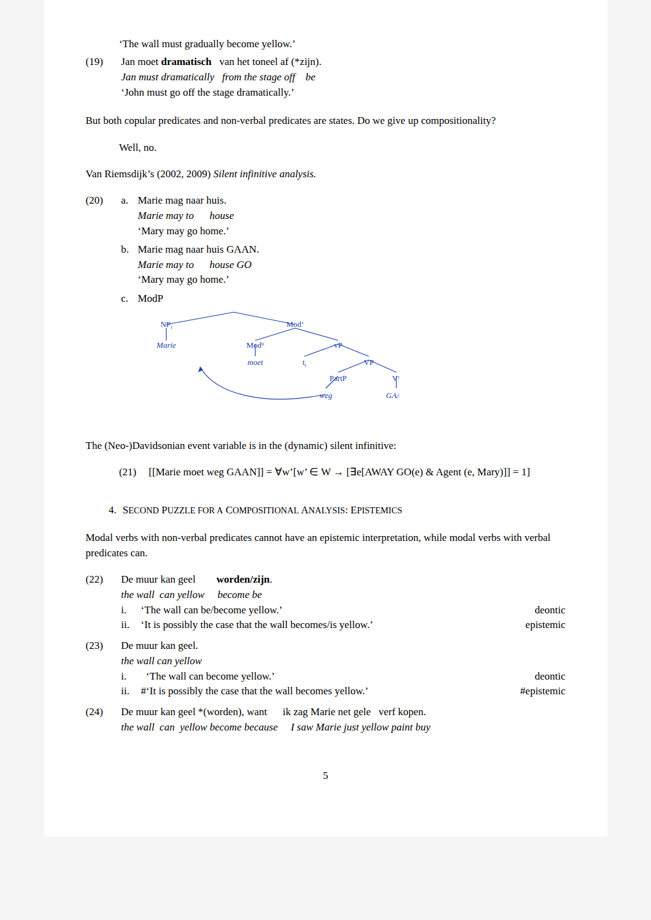‘The wall must gradually become yellow.’
(19) Jan moet dramatisch van het toneel af (*zijn).
Jan must dramatically from the stage off be
‘John must go off the stage dramatically.’
But both copular predicates and non-verbal predicates are states. Do we give up compositionality?
Well, no.
Van Riemsdijk’s (2002, 2009) Silent infinitive analysis.
(20)
a. Marie mag naar huis.
Marie may to house
‘Mary may go home.’
b. Marie mag naar huis GAAN.
Marie may to house GO
‘Mary may go home.’
c. ModP
ModP NPi Mod’ Marie Modo vP moet ti VP PartP Vo weg GAAN
The (Neo-)Davidsonian event variable is in the (dynamic) silent infinitive:
(21) [[Marie moet weg GAAN]] = ∀w’[w’ ∈ W → [∃e[AWAY GO(e) & Agent (e, Mary)]] = 1]
4. SECOND PUZZLE FOR A COMPOSITIONAL ANALYSIS: EPISTEMICS
Modal verbs with non-verbal predicates cannot have an epistemic interpretation, while modal verbs with verbal predicates can.
(22) De muur kan geel worden/zijn.
the wall can yellow become be
i. ‘The wall can be/become yellow.’ deontic
ii. ‘It is possibly the case that the wall becomes/is yellow.’ epistemic
(23) De muur kan geel.
the wall can yellow
i. ‘The wall can become yellow.’ deontic
ii. #‘It is possibly the case that the wall becomes yellow.’ #epistemic
(24) De muur kan geel *(worden), want ik zag Marie net gele verf kopen.
the wall can yellow become because I saw Marie just yellow paint buy
5